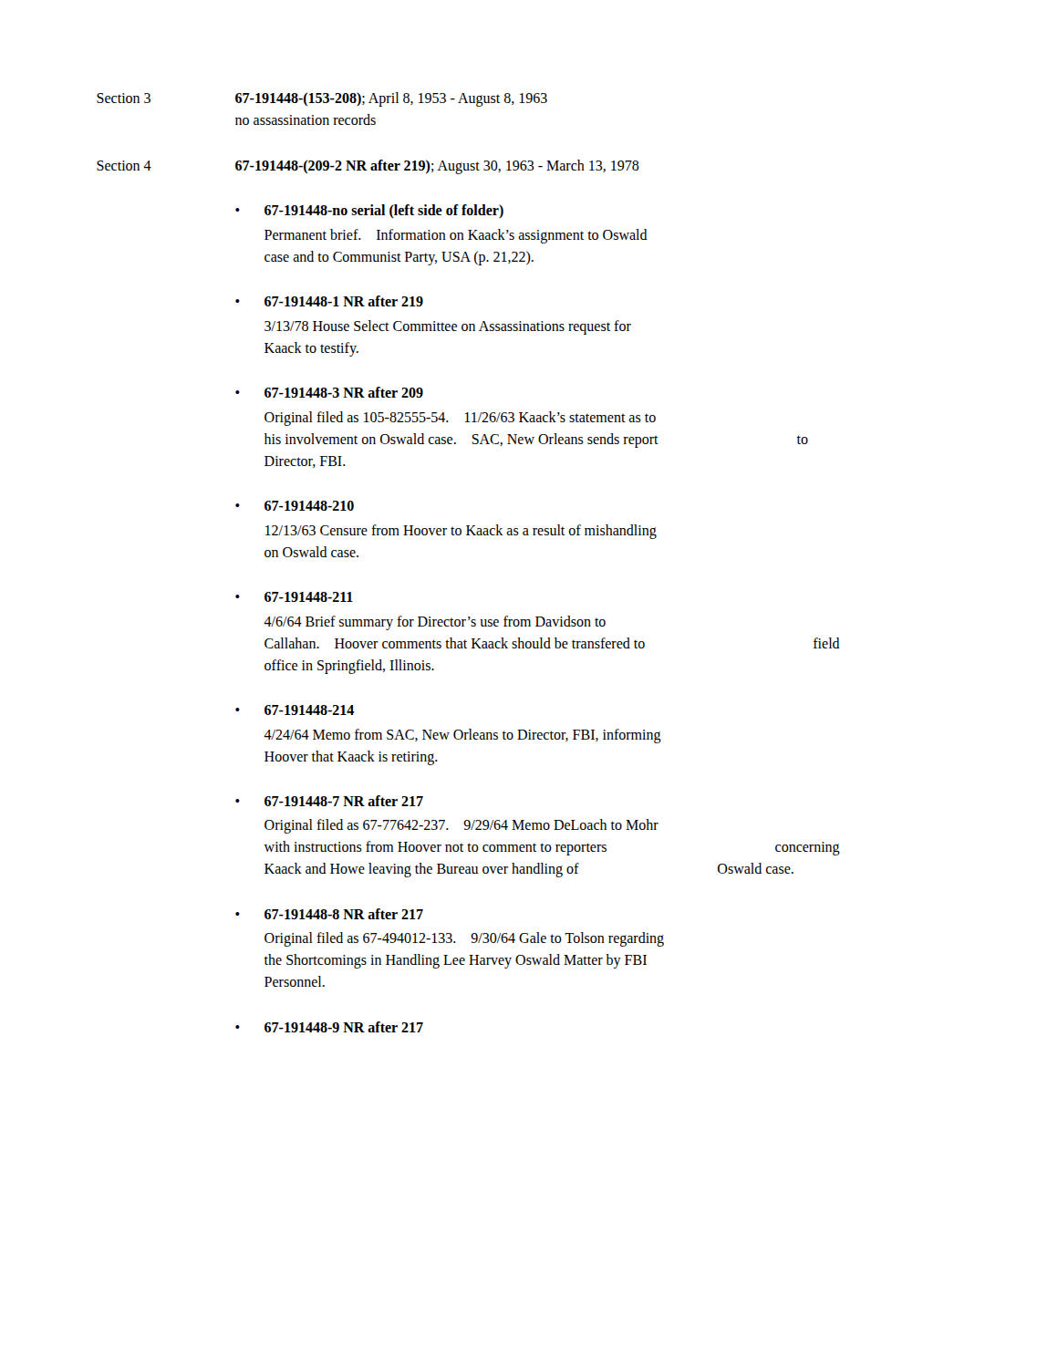Section 3
67-191448-(153-208); April 8, 1953 - August 8, 1963
no assassination records
Section 4
67-191448-(209-2 NR after 219); August 30, 1963 - March 13, 1978
67-191448-no serial (left side of folder)
Permanent brief. Information on Kaack’s assignment to Oswald
case and to Communist Party, USA (p. 21,22).
67-191448-1 NR after 219
3/13/78 House Select Committee on Assassinations request for
Kaack to testify.
67-191448-3 NR after 209
Original filed as 105-82555-54. 11/26/63 Kaack’s statement as to
his involvement on Oswald case. SAC, New Orleans sends report to
Director, FBI.
67-191448-210
12/13/63 Censure from Hoover to Kaack as a result of mishandling
on Oswald case.
67-191448-211
4/6/64 Brief summary for Director’s use from Davidson to
Callahan. Hoover comments that Kaack should be transfered to field
office in Springfield, Illinois.
67-191448-214
4/24/64 Memo from SAC, New Orleans to Director, FBI, informing
Hoover that Kaack is retiring.
67-191448-7 NR after 217
Original filed as 67-77642-237. 9/29/64 Memo DeLoach to Mohr
with instructions from Hoover not to comment to reporters concerning
Kaack and Howe leaving the Bureau over handling of Oswald case.
67-191448-8 NR after 217
Original filed as 67-494012-133. 9/30/64 Gale to Tolson regarding
the Shortcomings in Handling Lee Harvey Oswald Matter by FBI
Personnel.
67-191448-9 NR after 217